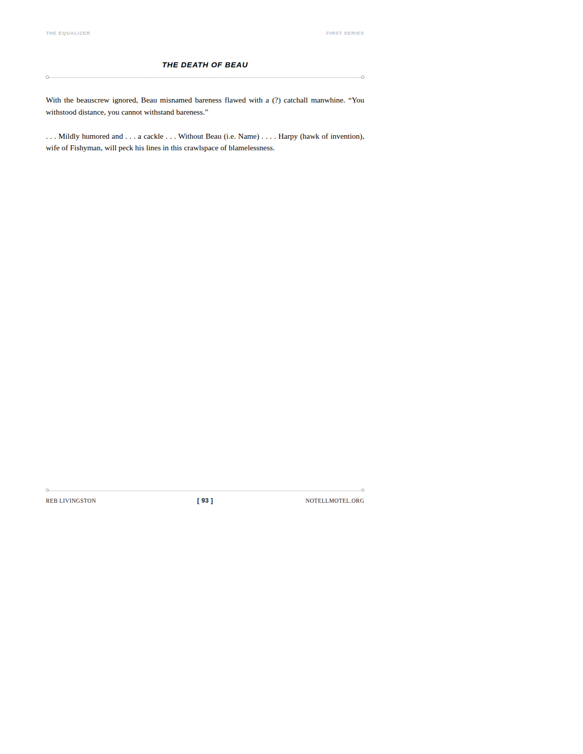The Equalizer First Series
The Death of Beau
With the beauscrew ignored, Beau misnamed bareness flawed with a (?) catchall manwhine. “You withstood distance, you cannot withstand bareness.”
. . . Mildly humored and . . . a cackle . . . Without Beau (i.e. Name) . . . . Harpy (hawk of invention), wife of Fishyman, will peck his lines in this crawlspace of blamelessness.
Reb Livingston [ 93 ] notellmotel.org